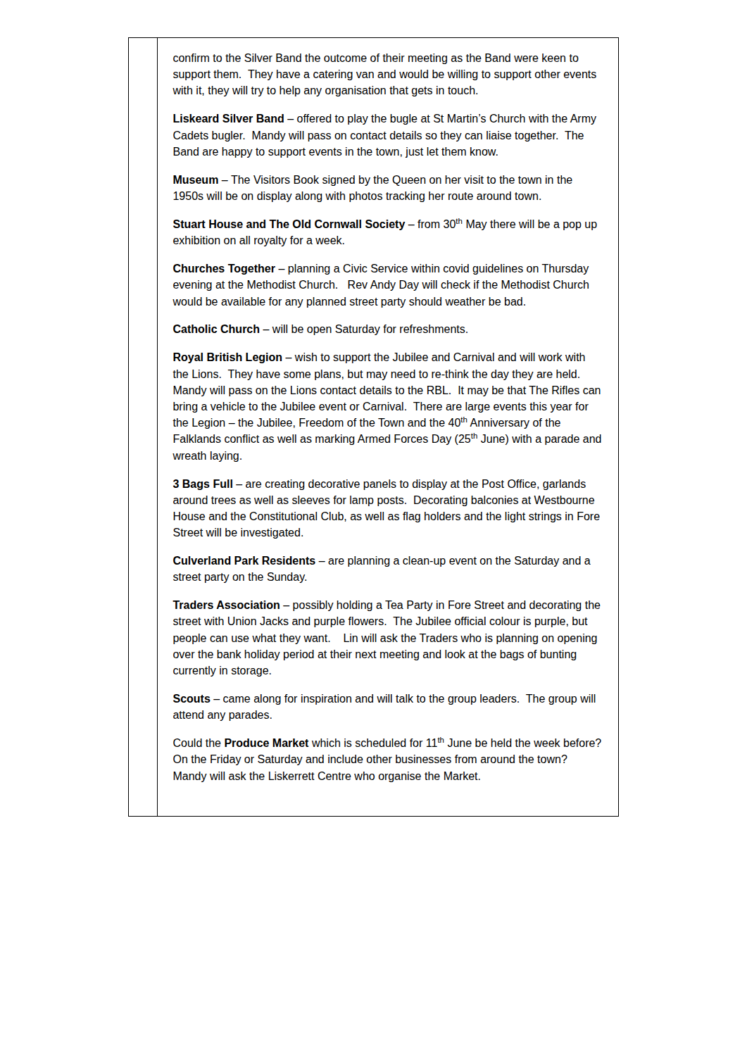| | confirm to the Silver Band the outcome of their meeting as the Band were keen to support them. They have a catering van and would be willing to support other events with it, they will try to help any organisation that gets in touch. Liskeard Silver Band – offered to play the bugle at St Martin’s Church with the Army Cadets bugler. Mandy will pass on contact details so they can liaise together. The Band are happy to support events in the town, just let them know. Museum – The Visitors Book signed by the Queen on her visit to the town in the 1950s will be on display along with photos tracking her route around town. Stuart House and The Old Cornwall Society – from 30 th May there will be a pop up exhibition on all royalty for a week. Churches Together – planning a Civic Service within covid guidelines on Thursday evening at the Methodist Church. Rev Andy Day will check if the Methodist Church would be available for any planned street party should weather be bad. Catholic Church – will be open Saturday for refreshments. Royal British Legion – wish to support the Jubilee and Carnival and will work with the Lions. They have some plans, but may need to re-think the day they are held. Mandy will pass on the Lions contact details to the RBL. It may be that The Rifles can bring a vehicle to the Jubilee event or Carnival. There are large events this year for the Legion – the Jubilee, Freedom of the Town and the 40 th Anniversary of the Falklands conflict as well as marking Armed Forces Day (25 th June) with a parade and wreath laying. 3 Bags Full – are creating decorative panels to display at the Post Office, garlands around trees as well as sleeves for lamp posts. Decorating balconies at Westbourne House and the Constitutional Club, as well as flag holders and the light strings in Fore Street will be investigated. Culverland Park Residents – are planning a clean-up event on the Saturday and a street party on the Sunday. Traders Association – possibly holding a Tea Party in Fore Street and decorating the street with Union Jacks and purple flowers. The Jubilee official colour is purple, but people can use what they want. Lin will ask the Traders who is planning on opening over the bank holiday period at their next meeting and look at the bags of bunting currently in storage. Scouts – came along for inspiration and will talk to the group leaders. The group will attend any parades. Could the Produce Market which is scheduled for 11 th June be held the week before? On the Friday or Saturday and include other businesses from around the town? Mandy will ask the Liskerrett Centre who organise the Market. |